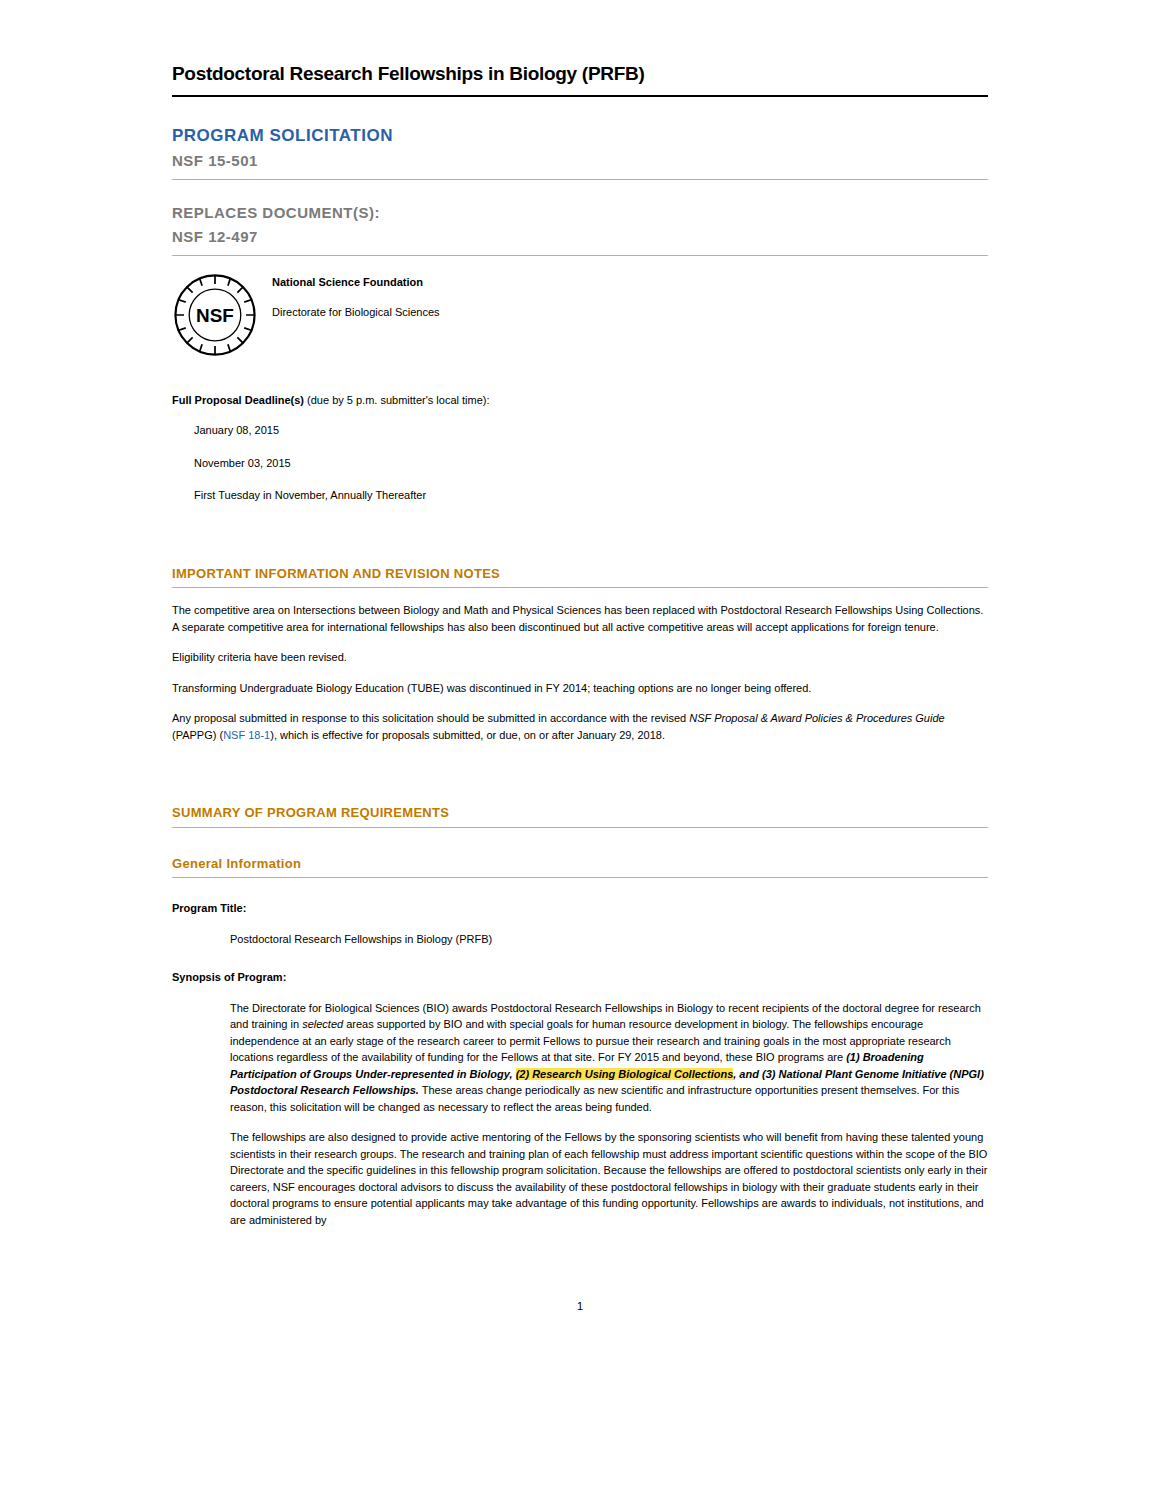Postdoctoral Research Fellowships in Biology (PRFB)
PROGRAM SOLICITATION
NSF 15-501
REPLACES DOCUMENT(S):
NSF 12-497
NSF
National Science Foundation
Directorate for Biological Sciences
Full Proposal Deadline(s) (due by 5 p.m. submitter's local time):
January 08, 2015
November 03, 2015
First Tuesday in November, Annually Thereafter
IMPORTANT INFORMATION AND REVISION NOTES
The competitive area on Intersections between Biology and Math and Physical Sciences has been replaced with Postdoctoral Research Fellowships Using Collections. A separate competitive area for international fellowships has also been discontinued but all active competitive areas will accept applications for foreign tenure.
Eligibility criteria have been revised.
Transforming Undergraduate Biology Education (TUBE) was discontinued in FY 2014; teaching options are no longer being offered.
Any proposal submitted in response to this solicitation should be submitted in accordance with the revised NSF Proposal & Award Policies & Procedures Guide (PAPPG) (NSF 18-1), which is effective for proposals submitted, or due, on or after January 29, 2018.
SUMMARY OF PROGRAM REQUIREMENTS
General Information
Program Title:
Postdoctoral Research Fellowships in Biology (PRFB)
Synopsis of Program:
The Directorate for Biological Sciences (BIO) awards Postdoctoral Research Fellowships in Biology to recent recipients of the doctoral degree for research and training in selected areas supported by BIO and with special goals for human resource development in biology. The fellowships encourage independence at an early stage of the research career to permit Fellows to pursue their research and training goals in the most appropriate research locations regardless of the availability of funding for the Fellows at that site. For FY 2015 and beyond, these BIO programs are (1) Broadening Participation of Groups Under-represented in Biology, (2) Research Using Biological Collections, and (3) National Plant Genome Initiative (NPGI) Postdoctoral Research Fellowships. These areas change periodically as new scientific and infrastructure opportunities present themselves. For this reason, this solicitation will be changed as necessary to reflect the areas being funded.
The fellowships are also designed to provide active mentoring of the Fellows by the sponsoring scientists who will benefit from having these talented young scientists in their research groups. The research and training plan of each fellowship must address important scientific questions within the scope of the BIO Directorate and the specific guidelines in this fellowship program solicitation. Because the fellowships are offered to postdoctoral scientists only early in their careers, NSF encourages doctoral advisors to discuss the availability of these postdoctoral fellowships in biology with their graduate students early in their doctoral programs to ensure potential applicants may take advantage of this funding opportunity. Fellowships are awards to individuals, not institutions, and are administered by
1